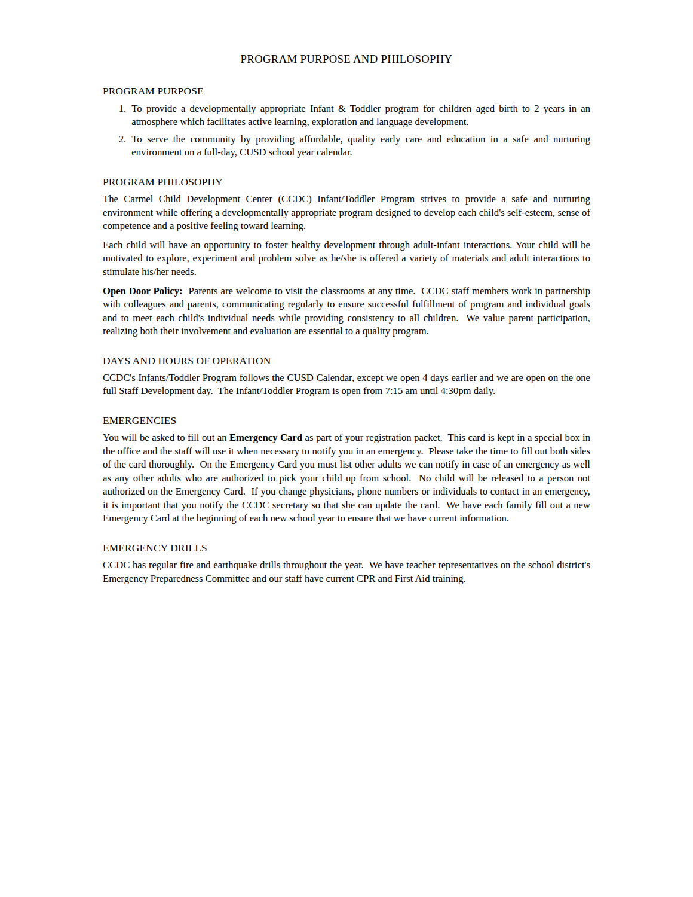PROGRAM PURPOSE AND PHILOSOPHY
PROGRAM PURPOSE
To provide a developmentally appropriate Infant & Toddler program for children aged birth to 2 years in an atmosphere which facilitates active learning, exploration and language development.
To serve the community by providing affordable, quality early care and education in a safe and nurturing environment on a full-day, CUSD school year calendar.
PROGRAM PHILOSOPHY
The Carmel Child Development Center (CCDC) Infant/Toddler Program strives to provide a safe and nurturing environment while offering a developmentally appropriate program designed to develop each child's self-esteem, sense of competence and a positive feeling toward learning.
Each child will have an opportunity to foster healthy development through adult-infant interactions. Your child will be motivated to explore, experiment and problem solve as he/she is offered a variety of materials and adult interactions to stimulate his/her needs.
Open Door Policy: Parents are welcome to visit the classrooms at any time. CCDC staff members work in partnership with colleagues and parents, communicating regularly to ensure successful fulfillment of program and individual goals and to meet each child's individual needs while providing consistency to all children. We value parent participation, realizing both their involvement and evaluation are essential to a quality program.
DAYS AND HOURS OF OPERATION
CCDC's Infants/Toddler Program follows the CUSD Calendar, except we open 4 days earlier and we are open on the one full Staff Development day. The Infant/Toddler Program is open from 7:15 am until 4:30pm daily.
EMERGENCIES
You will be asked to fill out an Emergency Card as part of your registration packet. This card is kept in a special box in the office and the staff will use it when necessary to notify you in an emergency. Please take the time to fill out both sides of the card thoroughly. On the Emergency Card you must list other adults we can notify in case of an emergency as well as any other adults who are authorized to pick your child up from school. No child will be released to a person not authorized on the Emergency Card. If you change physicians, phone numbers or individuals to contact in an emergency, it is important that you notify the CCDC secretary so that she can update the card. We have each family fill out a new Emergency Card at the beginning of each new school year to ensure that we have current information.
EMERGENCY DRILLS
CCDC has regular fire and earthquake drills throughout the year. We have teacher representatives on the school district's Emergency Preparedness Committee and our staff have current CPR and First Aid training.